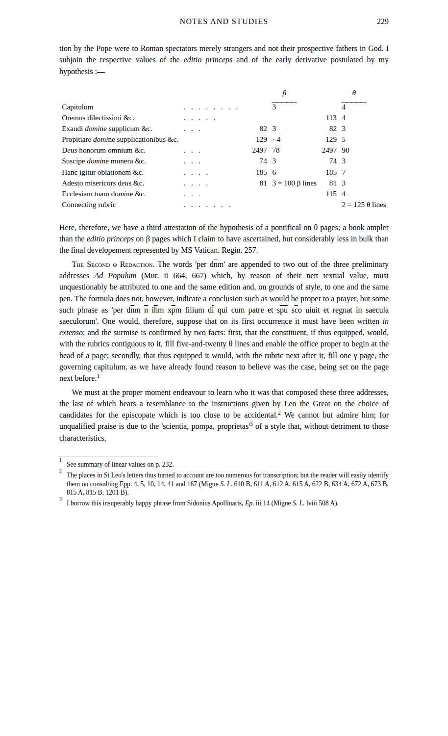NOTES AND STUDIES 229
tion by the Pope were to Roman spectators merely strangers and not their prospective fathers in God. I subjoin the respective values of the editio princeps and of the early derivative postulated by my hypothesis :—
| | | β | θ |
| | | ‿‿‿‿‿ | ‿‿‿‿‿ |
| Capitulum | . . . . . . . . | | 3 | | 4 |
| Oremus dilectissimi &c. | . . . . . | | | 113 | 4 |
| Exaudi domi ne supplicum &c. | . . . | 82 | 3 | 82 | 3 |
| Propitiare domi ne supplicationibus &c. | | 129 | · 4 | 129 | 5 |
| D eu s honorum omnium &c. | . . . | 2497 | 78 | 2497 | 90 |
| Suscipe domi ne munera &c. | . . . | 74 | 3 | 74 | 3 |
| Hanc igitur oblationem &c. | . . . . | 185 | 6 | 185 | 7 |
| Adesto misericors d eu s &c. | . . . . | 81 | 3 = 100 β lines | 81 | 3 |
| Ecclesiam tuam do mi ne &c. | . . . | | | 115 | 4 |
| Connecting rubric | . . . . . . . | | | | 2 = 125 θ lines |
Here, therefore, we have a third attestation of the hypothesis of a pontifical on θ pages; a book ampler than the editio princeps on β pages which I claim to have ascertained, but considerably less in bulk than the final developement represented by MS Vatican. Regin. 257.
The Second θ Redaction. The words 'per dnm' are appended to two out of the three preliminary addresses Ad Populum (Mur. ii 664, 667) which, by reason of their nett textual value, must unquestionably be attributed to one and the same edition and, on grounds of style, to one and the same pen. The formula does not, however, indicate a conclusion such as would be proper to a prayer, but some such phrase as 'per dnm n ihm xpm filium di qui cum patre et spu sco uiuit et regnat in saecula saeculorum'. One would, therefore, suppose that on its first occurrence it must have been written in extenso; and the surmise is confirmed by two facts: first, that the constituent, if thus equipped, would, with the rubrics contiguous to it, fill five-and-twenty θ lines and enable the office proper to begin at the head of a page; secondly, that thus equipped it would, with the rubric next after it, fill one γ page, the governing capitulum, as we have already found reason to believe was the case, being set on the page next before.1
We must at the proper moment endeavour to learn who it was that composed these three addresses, the last of which bears a resemblance to the instructions given by Leo the Great on the choice of candidates for the episcopate which is too close to be accidental.2 We cannot but admire him; for unqualified praise is due to the 'scientia, pompa, proprietas'3 of a style that, without detriment to those characteristics,
1 See summary of linear values on p. 232.
2 The places in St Leo's letters thus turned to account are too numerous for transcription; but the reader will easily identify them on consulting Epp. 4, 5, 10, 14, 41 and 167 (Migne S. L. 610 B, 611 A, 612 A, 615 A, 622 B, 634 A, 672 A, 673 B, 815 A, 815 B, 1201 B).
3 I borrow this insuperably happy phrase from Sidonius Apollinaris, Ep. iii 14 (Migne S. L. lviii 508 A).